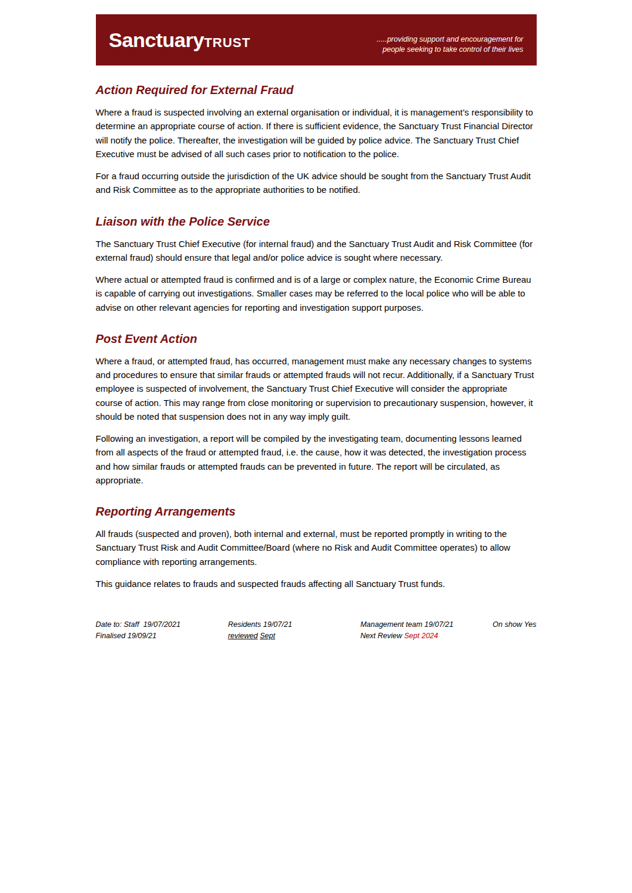SanctuaryTRUST
.....providing support and encouragement for
people seeking to take control of their lives
Action Required for External Fraud
Where a fraud is suspected involving an external organisation or individual, it is management’s responsibility to determine an appropriate course of action. If there is sufficient evidence, the Sanctuary Trust Financial Director will notify the police. Thereafter, the investigation will be guided by police advice. The Sanctuary Trust Chief Executive must be advised of all such cases prior to notification to the police.
For a fraud occurring outside the jurisdiction of the UK advice should be sought from the Sanctuary Trust Audit and Risk Committee as to the appropriate authorities to be notified.
Liaison with the Police Service
The Sanctuary Trust Chief Executive (for internal fraud) and the Sanctuary Trust Audit and Risk Committee (for external fraud) should ensure that legal and/or police advice is sought where necessary.
Where actual or attempted fraud is confirmed and is of a large or complex nature, the Economic Crime Bureau is capable of carrying out investigations. Smaller cases may be referred to the local police who will be able to advise on other relevant agencies for reporting and investigation support purposes.
Post Event Action
Where a fraud, or attempted fraud, has occurred, management must make any necessary changes to systems and procedures to ensure that similar frauds or attempted frauds will not recur. Additionally, if a Sanctuary Trust employee is suspected of involvement, the Sanctuary Trust Chief Executive will consider the appropriate course of action. This may range from close monitoring or supervision to precautionary suspension, however, it should be noted that suspension does not in any way imply guilt.
Following an investigation, a report will be compiled by the investigating team, documenting lessons learned from all aspects of the fraud or attempted fraud, i.e. the cause, how it was detected, the investigation process and how similar frauds or attempted frauds can be prevented in future. The report will be circulated, as appropriate.
Reporting Arrangements
All frauds (suspected and proven), both internal and external, must be reported promptly in writing to the Sanctuary Trust Risk and Audit Committee/Board (where no Risk and Audit Committee operates) to allow compliance with reporting arrangements.
This guidance relates to frauds and suspected frauds affecting all Sanctuary Trust funds.
Date to: Staff 19/07/2021
Finalised 19/09/21
Residents 19/07/21
reviewed Sept
Management team 19/07/21
Next Review Sept 2024
On show Yes